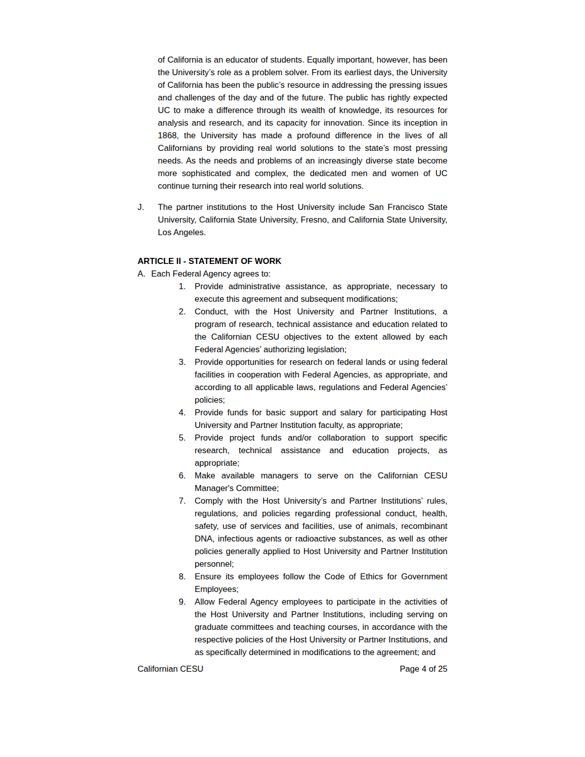of California is an educator of students. Equally important, however, has been the University’s role as a problem solver. From its earliest days, the University of California has been the public’s resource in addressing the pressing issues and challenges of the day and of the future. The public has rightly expected UC to make a difference through its wealth of knowledge, its resources for analysis and research, and its capacity for innovation. Since its inception in 1868, the University has made a profound difference in the lives of all Californians by providing real world solutions to the state’s most pressing needs. As the needs and problems of an increasingly diverse state become more sophisticated and complex, the dedicated men and women of UC continue turning their research into real world solutions.
J.
The partner institutions to the Host University include San Francisco State University, California State University, Fresno, and California State University, Los Angeles.
ARTICLE II - STATEMENT OF WORK
A.
Each Federal Agency agrees to:
1. Provide administrative assistance, as appropriate, necessary to execute this agreement and subsequent modifications;
2. Conduct, with the Host University and Partner Institutions, a program of research, technical assistance and education related to the Californian CESU objectives to the extent allowed by each Federal Agencies’ authorizing legislation;
3. Provide opportunities for research on federal lands or using federal facilities in cooperation with Federal Agencies, as appropriate, and according to all applicable laws, regulations and Federal Agencies’ policies;
4. Provide funds for basic support and salary for participating Host University and Partner Institution faculty, as appropriate;
5. Provide project funds and/or collaboration to support specific research, technical assistance and education projects, as appropriate;
6. Make available managers to serve on the Californian CESU Manager's Committee;
7. Comply with the Host University’s and Partner Institutions’ rules, regulations, and policies regarding professional conduct, health, safety, use of services and facilities, use of animals, recombinant DNA, infectious agents or radioactive substances, as well as other policies generally applied to Host University and Partner Institution personnel;
8. Ensure its employees follow the Code of Ethics for Government Employees;
9. Allow Federal Agency employees to participate in the activities of the Host University and Partner Institutions, including serving on graduate committees and teaching courses, in accordance with the respective policies of the Host University or Partner Institutions, and as specifically determined in modifications to the agreement; and
Californian CESU Page 4 of 25